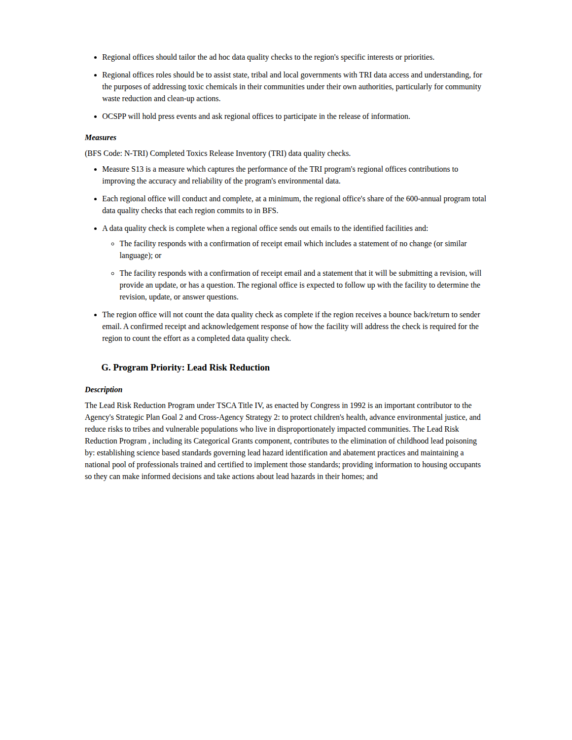Regional offices should tailor the ad hoc data quality checks to the region's specific interests or priorities.
Regional offices roles should be to assist state, tribal and local governments with TRI data access and understanding, for the purposes of addressing toxic chemicals in their communities under their own authorities, particularly for community waste reduction and clean-up actions.
OCSPP will hold press events and ask regional offices to participate in the release of information.
Measures
(BFS Code: N-TRI) Completed Toxics Release Inventory (TRI) data quality checks.
Measure S13 is a measure which captures the performance of the TRI program's regional offices contributions to improving the accuracy and reliability of the program's environmental data.
Each regional office will conduct and complete, at a minimum, the regional office's share of the 600-annual program total data quality checks that each region commits to in BFS.
A data quality check is complete when a regional office sends out emails to the identified facilities and:
The facility responds with a confirmation of receipt email which includes a statement of no change (or similar language); or
The facility responds with a confirmation of receipt email and a statement that it will be submitting a revision, will provide an update, or has a question. The regional office is expected to follow up with the facility to determine the revision, update, or answer questions.
The region office will not count the data quality check as complete if the region receives a bounce back/return to sender email. A confirmed receipt and acknowledgement response of how the facility will address the check is required for the region to count the effort as a completed data quality check.
G. Program Priority: Lead Risk Reduction
Description
The Lead Risk Reduction Program under TSCA Title IV, as enacted by Congress in 1992 is an important contributor to the Agency's Strategic Plan Goal 2 and Cross-Agency Strategy 2: to protect children's health, advance environmental justice, and reduce risks to tribes and vulnerable populations who live in disproportionately impacted communities. The Lead Risk Reduction Program , including its Categorical Grants component, contributes to the elimination of childhood lead poisoning by: establishing science based standards governing lead hazard identification and abatement practices and maintaining a national pool of professionals trained and certified to implement those standards; providing information to housing occupants so they can make informed decisions and take actions about lead hazards in their homes; and